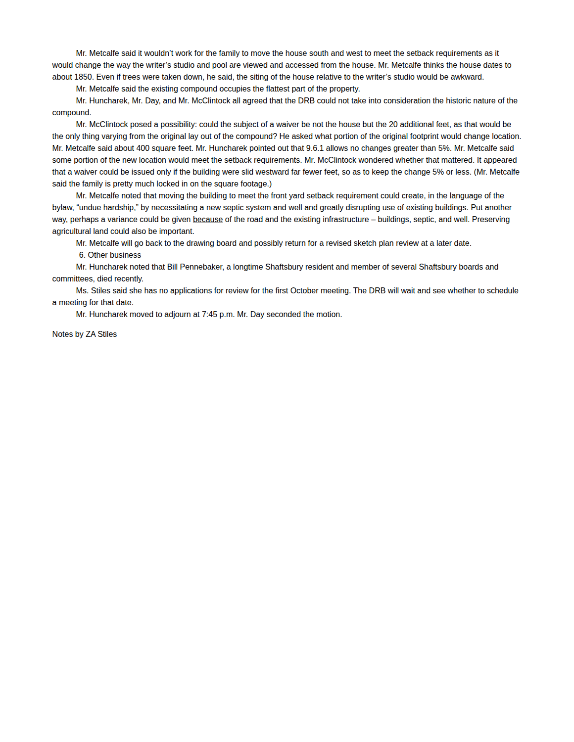Mr. Metcalfe said it wouldn’t work for the family to move the house south and west to meet the setback requirements as it would change the way the writer’s studio and pool are viewed and accessed from the house. Mr. Metcalfe thinks the house dates to about 1850. Even if trees were taken down, he said, the siting of the house relative to the writer’s studio would be awkward.
Mr. Metcalfe said the existing compound occupies the flattest part of the property.
Mr. Huncharek, Mr. Day, and Mr. McClintock all agreed that the DRB could not take into consideration the historic nature of the compound.
Mr. McClintock posed a possibility: could the subject of a waiver be not the house but the 20 additional feet, as that would be the only thing varying from the original lay out of the compound? He asked what portion of the original footprint would change location. Mr. Metcalfe said about 400 square feet. Mr. Huncharek pointed out that 9.6.1 allows no changes greater than 5%. Mr. Metcalfe said some portion of the new location would meet the setback requirements. Mr. McClintock wondered whether that mattered. It appeared that a waiver could be issued only if the building were slid westward far fewer feet, so as to keep the change 5% or less. (Mr. Metcalfe said the family is pretty much locked in on the square footage.)
Mr. Metcalfe noted that moving the building to meet the front yard setback requirement could create, in the language of the bylaw, “undue hardship,” by necessitating a new septic system and well and greatly disrupting use of existing buildings. Put another way, perhaps a variance could be given because of the road and the existing infrastructure – buildings, septic, and well. Preserving agricultural land could also be important.
Mr. Metcalfe will go back to the drawing board and possibly return for a revised sketch plan review at a later date.
Other business
Mr. Huncharek noted that Bill Pennebaker, a longtime Shaftsbury resident and member of several Shaftsbury boards and committees, died recently.
Ms. Stiles said she has no applications for review for the first October meeting. The DRB will wait and see whether to schedule a meeting for that date.
Mr. Huncharek moved to adjourn at 7:45 p.m. Mr. Day seconded the motion.
Notes by ZA Stiles